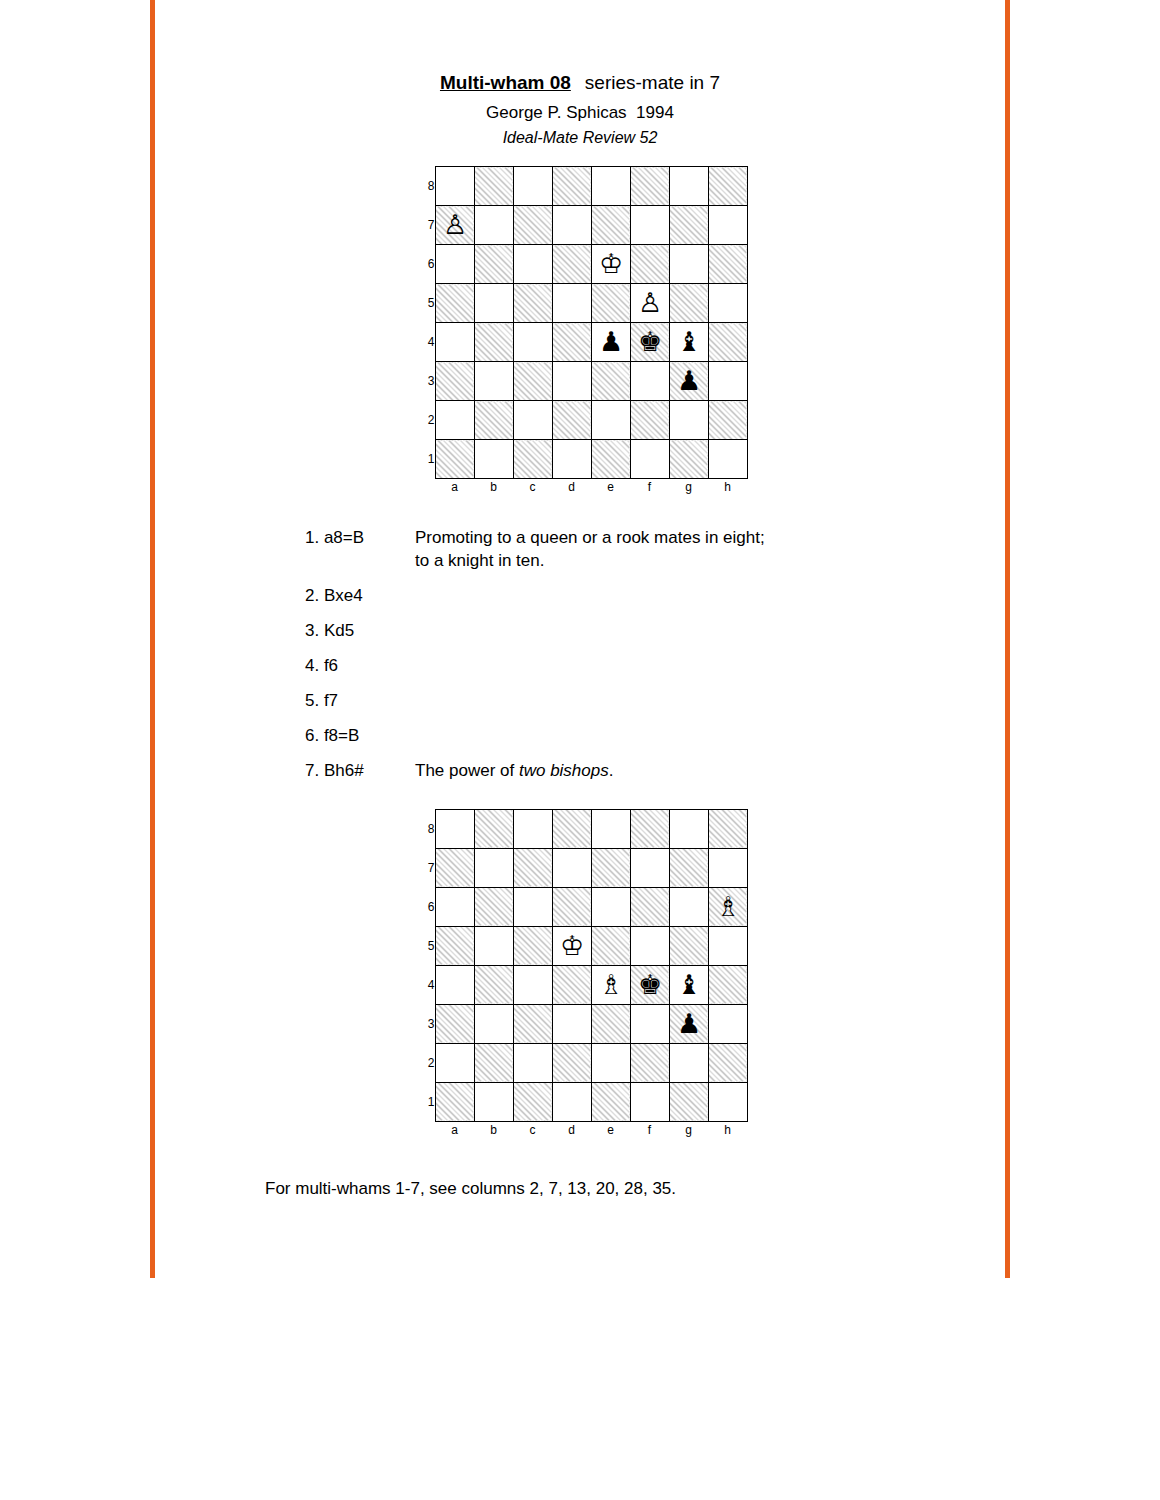Multi-wham 08 series-mate in 7
George P. Sphicas 1994
Ideal-Mate Review 52
Position (from diagram): a7 white pawn; e6 white king; f5 white pawn; e4 black pawn; f4 black king; g4 black bishop; g3 black pawn
| 8 | | | | | | | | |
| 7 | ♙ | | | | | | | |
| 6 | | | | | ♔ | | | |
| 5 | | | | | | ♙ | | |
| 4 | | | | | ♟ | ♚ | ♝ | |
| 3 | | | | | | | ♟ | |
| 2 | | | | | | | | |
| 1 | | | | | | | | |
| | a | b | c | d | e | f | g | h |
1. a8=B Promoting to a queen or a rook mates in eight;
to a knight in ten.
2. Bxe4
3. Kd5
4. f6
5. f7
6. f8=B
7. Bh6#The power of two bishops.
Final position: h6 white bishop; d5 white king; e4 white bishop; f4 black king; g4 black bishop; g3 black pawn
| 8 | | | | | | | | |
| 7 | | | | | | | | |
| 6 | | | | | | | | ♗ |
| 5 | | | | ♔ | | | | |
| 4 | | | | | ♗ | ♚ | ♝ | |
| 3 | | | | | | | ♟ | |
| 2 | | | | | | | | |
| 1 | | | | | | | | |
| | a | b | c | d | e | f | g | h |
For multi-whams 1-7, see columns 2, 7, 13, 20, 28, 35.